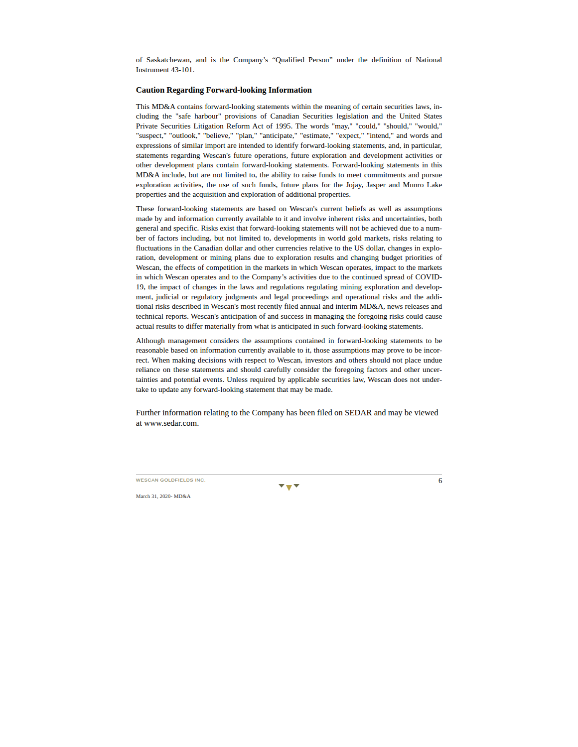of Saskatchewan, and is the Company’s “Qualified Person” under the definition of National Instrument 43-101.
Caution Regarding Forward-looking Information
This MD&A contains forward-looking statements within the meaning of certain securities laws, including the "safe harbour" provisions of Canadian Securities legislation and the United States Private Securities Litigation Reform Act of 1995. The words "may," "could," "should," "would," "suspect," "outlook," "believe," "plan," "anticipate," "estimate," "expect," "intend," and words and expressions of similar import are intended to identify forward-looking statements, and, in particular, statements regarding Wescan's future operations, future exploration and development activities or other development plans contain forward-looking statements. Forward-looking statements in this MD&A include, but are not limited to, the ability to raise funds to meet commitments and pursue exploration activities, the use of such funds, future plans for the Jojay, Jasper and Munro Lake properties and the acquisition and exploration of additional properties.
These forward-looking statements are based on Wescan's current beliefs as well as assumptions made by and information currently available to it and involve inherent risks and uncertainties, both general and specific. Risks exist that forward-looking statements will not be achieved due to a number of factors including, but not limited to, developments in world gold markets, risks relating to fluctuations in the Canadian dollar and other currencies relative to the US dollar, changes in exploration, development or mining plans due to exploration results and changing budget priorities of Wescan, the effects of competition in the markets in which Wescan operates, impact to the markets in which Wescan operates and to the Company’s activities due to the continued spread of COVID-19, the impact of changes in the laws and regulations regulating mining exploration and development, judicial or regulatory judgments and legal proceedings and operational risks and the additional risks described in Wescan's most recently filed annual and interim MD&A, news releases and technical reports. Wescan's anticipation of and success in managing the foregoing risks could cause actual results to differ materially from what is anticipated in such forward-looking statements.
Although management considers the assumptions contained in forward-looking statements to be reasonable based on information currently available to it, those assumptions may prove to be incorrect. When making decisions with respect to Wescan, investors and others should not place undue reliance on these statements and should carefully consider the foregoing factors and other uncertainties and potential events. Unless required by applicable securities law, Wescan does not undertake to update any forward-looking statement that may be made.
Further information relating to the Company has been filed on SEDAR and may be viewed at www.sedar.com.
WESCAN GOLDFIELDS INC.
March 31, 2020- MD&A
6